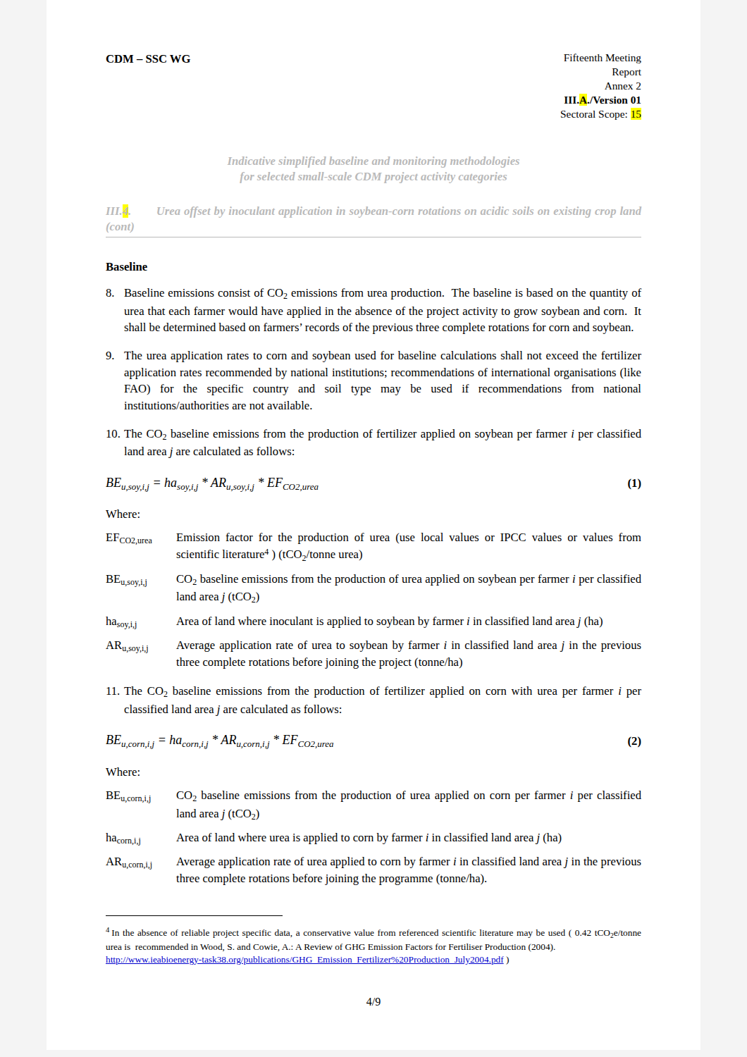CDM – SSC WG
Fifteenth Meeting
Report
Annex 2
III.A./Version 01
Sectoral Scope: 15
Indicative simplified baseline and monitoring methodologies
for selected small-scale CDM project activity categories
III.4. Urea offset by inoculant application in soybean-corn rotations on acidic soils on existing crop land (cont)
Baseline
8. Baseline emissions consist of CO2 emissions from urea production. The baseline is based on the quantity of urea that each farmer would have applied in the absence of the project activity to grow soybean and corn. It shall be determined based on farmers’ records of the previous three complete rotations for corn and soybean.
9. The urea application rates to corn and soybean used for baseline calculations shall not exceed the fertilizer application rates recommended by national institutions; recommendations of international organisations (like FAO) for the specific country and soil type may be used if recommendations from national institutions/authorities are not available.
10. The CO2 baseline emissions from the production of fertilizer applied on soybean per farmer i per classified land area j are calculated as follows:
BEu,soy,i,j = hasoy,i,j * ARu,soy,i,j * EFCO2,urea (1)
Where:
EFCO2,urea
Emission factor for the production of urea (use local values or IPCC values or values from scientific literature4 ) (tCO2/tonne urea)
BEu,soy,i,j
CO2 baseline emissions from the production of urea applied on soybean per farmer i per classified land area j (tCO2)
hasoy,i,j
Area of land where inoculant is applied to soybean by farmer i in classified land area j (ha)
ARu,soy,i,j
Average application rate of urea to soybean by farmer i in classified land area j in the previous three complete rotations before joining the project (tonne/ha)
11. The CO2 baseline emissions from the production of fertilizer applied on corn with urea per farmer i per classified land area j are calculated as follows:
BEu,corn,i,j = hacorn,i,j * ARu,corn,i,j * EFCO2,urea (2)
Where:
BEu,corn,i,j
CO2 baseline emissions from the production of urea applied on corn per farmer i per classified land area j (tCO2)
hacorn,i,j
Area of land where urea is applied to corn by farmer i in classified land area j (ha)
ARu,corn,i,j
Average application rate of urea applied to corn by farmer i in classified land area j in the previous three complete rotations before joining the programme (tonne/ha).
4 In the absence of reliable project specific data, a conservative value from referenced scientific literature may be used ( 0.42 tCO2e/tonne urea is recommended in Wood, S. and Cowie, A.: A Review of GHG Emission Factors for Fertiliser Production (2004).
http://www.ieabioenergy-task38.org/publications/GHG_Emission_Fertilizer%20Production_July2004.pdf )
4/9